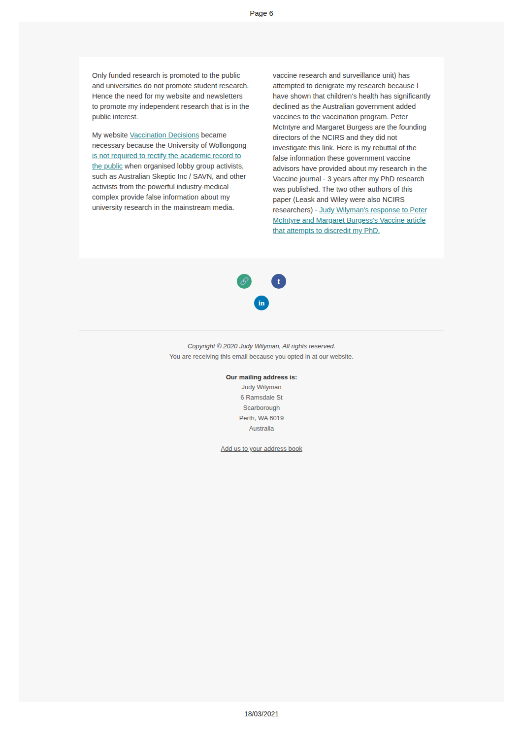Page 6
Only funded research is promoted to the public and universities do not promote student research. Hence the need for my website and newsletters to promote my independent research that is in the public interest.
My website Vaccination Decisions became necessary because the University of Wollongong is not required to rectify the academic record to the public when organised lobby group activists, such as Australian Skeptic Inc / SAVN, and other activists from the powerful industry-medical complex provide false information about my university research in the mainstream media.
vaccine research and surveillance unit) has attempted to denigrate my research because I have shown that children's health has significantly declined as the Australian government added vaccines to the vaccination program. Peter McIntyre and Margaret Burgess are the founding directors of the NCIRS and they did not investigate this link. Here is my rebuttal of the false information these government vaccine advisors have provided about my research in the Vaccine journal - 3 years after my PhD research was published. The two other authors of this paper (Leask and Wiley were also NCIRS researchers) - Judy Wilyman's response to Peter McIntyre and Margaret Burgess's Vaccine article that attempts to discredit my PhD.
🔗 f
in
Copyright © 2020 Judy Wilyman, All rights reserved.
You are receiving this email because you opted in at our website.
Our mailing address is:
Judy Wilyman
6 Ramsdale St
Scarborough
Perth, WA 6019
Australia
Add us to your address book
18/03/2021